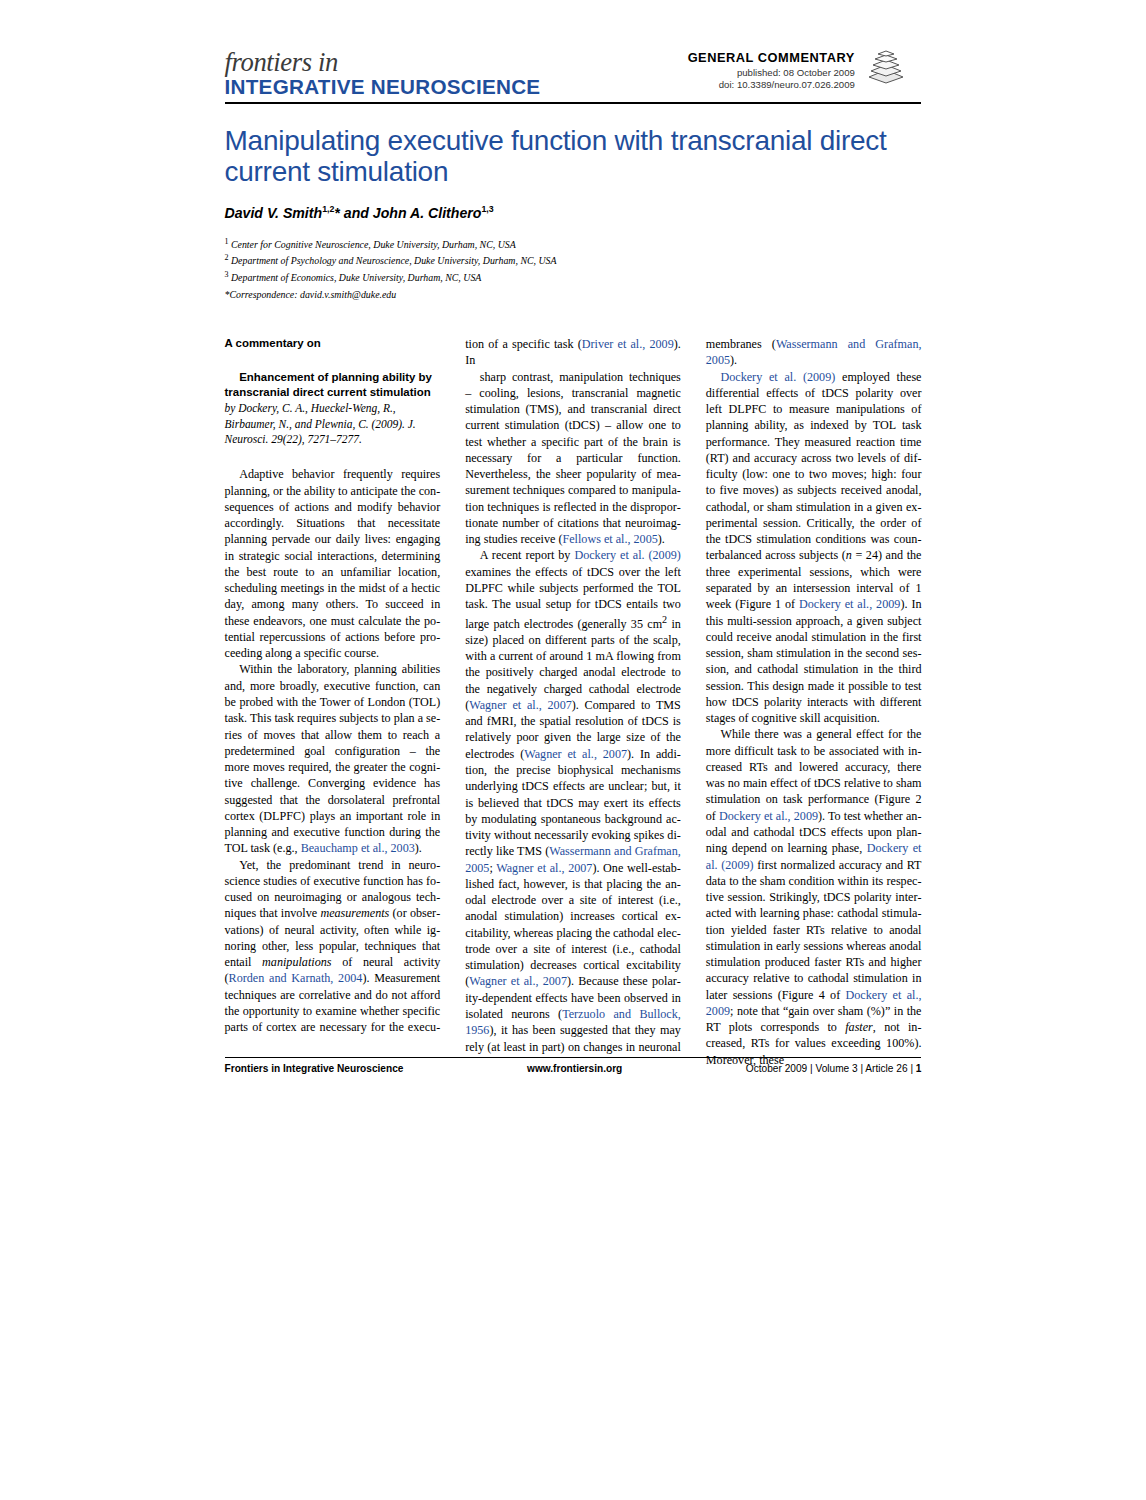frontiers in
INTEGRATIVE NEUROSCIENCE
GENERAL COMMENTARY
published: 08 October 2009
doi: 10.3389/neuro.07.026.2009
Manipulating executive function with transcranial direct current stimulation
David V. Smith1,2* and John A. Clithero1,3
1 Center for Cognitive Neuroscience, Duke University, Durham, NC, USA
2 Department of Psychology and Neuroscience, Duke University, Durham, NC, USA
3 Department of Economics, Duke University, Durham, NC, USA
*Correspondence: david.v.smith@duke.edu
A commentary on
Enhancement of planning ability by transcranial direct current stimulation
by Dockery, C. A., Hueckel-Weng, R., Birbaumer, N., and Plewnia, C. (2009). J. Neurosci. 29(22), 7271–7277.
Adaptive behavior frequently requires planning, or the ability to anticipate the consequences of actions and modify behavior accordingly. Situations that necessitate planning pervade our daily lives: engaging in strategic social interactions, determining the best route to an unfamiliar location, scheduling meetings in the midst of a hectic day, among many others. To succeed in these endeavors, one must calculate the potential repercussions of actions before proceeding along a specific course.
Within the laboratory, planning abilities and, more broadly, executive function, can be probed with the Tower of London (TOL) task. This task requires subjects to plan a series of moves that allow them to reach a predetermined goal configuration – the more moves required, the greater the cognitive challenge. Converging evidence has suggested that the dorsolateral prefrontal cortex (DLPFC) plays an important role in planning and executive function during the TOL task (e.g., Beauchamp et al., 2003).
Yet, the predominant trend in neuroscience studies of executive function has focused on neuroimaging or analogous techniques that involve measurements (or observations) of neural activity, often while ignoring other, less popular, techniques that entail manipulations of neural activity (Rorden and Karnath, 2004). Measurement techniques are correlative and do not afford the opportunity to examine whether specific parts of cortex are necessary for the execution of a specific task (Driver et al., 2009). In
sharp contrast, manipulation techniques – cooling, lesions, transcranial magnetic stimulation (TMS), and transcranial direct current stimulation (tDCS) – allow one to test whether a specific part of the brain is necessary for a particular function. Nevertheless, the sheer popularity of measurement techniques compared to manipulation techniques is reflected in the disproportionate number of citations that neuroimaging studies receive (Fellows et al., 2005).
A recent report by Dockery et al. (2009) examines the effects of tDCS over the left DLPFC while subjects performed the TOL task. The usual setup for tDCS entails two large patch electrodes (generally 35 cm2 in size) placed on different parts of the scalp, with a current of around 1 mA flowing from the positively charged anodal electrode to the negatively charged cathodal electrode (Wagner et al., 2007). Compared to TMS and fMRI, the spatial resolution of tDCS is relatively poor given the large size of the electrodes (Wagner et al., 2007). In addition, the precise biophysical mechanisms underlying tDCS effects are unclear; but, it is believed that tDCS may exert its effects by modulating spontaneous background activity without necessarily evoking spikes directly like TMS (Wassermann and Grafman, 2005; Wagner et al., 2007). One well-established fact, however, is that placing the anodal electrode over a site of interest (i.e., anodal stimulation) increases cortical excitability, whereas placing the cathodal electrode over a site of interest (i.e., cathodal stimulation) decreases cortical excitability (Wagner et al., 2007). Because these polarity-dependent effects have been observed in isolated neurons (Terzuolo and Bullock, 1956), it has been suggested that they may rely (at least in part) on changes in neuronal membranes (Wassermann and Grafman, 2005).
Dockery et al. (2009) employed these differential effects of tDCS polarity over left DLPFC to measure manipulations of planning ability, as indexed by TOL task performance. They measured reaction time (RT) and accuracy across two levels of difficulty (low: one to two moves; high: four to five moves) as subjects received anodal, cathodal, or sham stimulation in a given experimental session. Critically, the order of the tDCS stimulation conditions was counterbalanced across subjects (n = 24) and the three experimental sessions, which were separated by an intersession interval of 1 week (Figure 1 of Dockery et al., 2009). In this multi-session approach, a given subject could receive anodal stimulation in the first session, sham stimulation in the second session, and cathodal stimulation in the third session. This design made it possible to test how tDCS polarity interacts with different stages of cognitive skill acquisition.
While there was a general effect for the more difficult task to be associated with increased RTs and lowered accuracy, there was no main effect of tDCS relative to sham stimulation on task performance (Figure 2 of Dockery et al., 2009). To test whether anodal and cathodal tDCS effects upon planning depend on learning phase, Dockery et al. (2009) first normalized accuracy and RT data to the sham condition within its respective session. Strikingly, tDCS polarity interacted with learning phase: cathodal stimulation yielded faster RTs relative to anodal stimulation in early sessions whereas anodal stimulation produced faster RTs and higher accuracy relative to cathodal stimulation in later sessions (Figure 4 of Dockery et al., 2009; note that “gain over sham (%)” in the RT plots corresponds to faster, not increased, RTs for values exceeding 100%). Moreover, these
Frontiers in Integrative Neuroscience
www.frontiersin.org
October 2009 | Volume 3 | Article 26 | 1